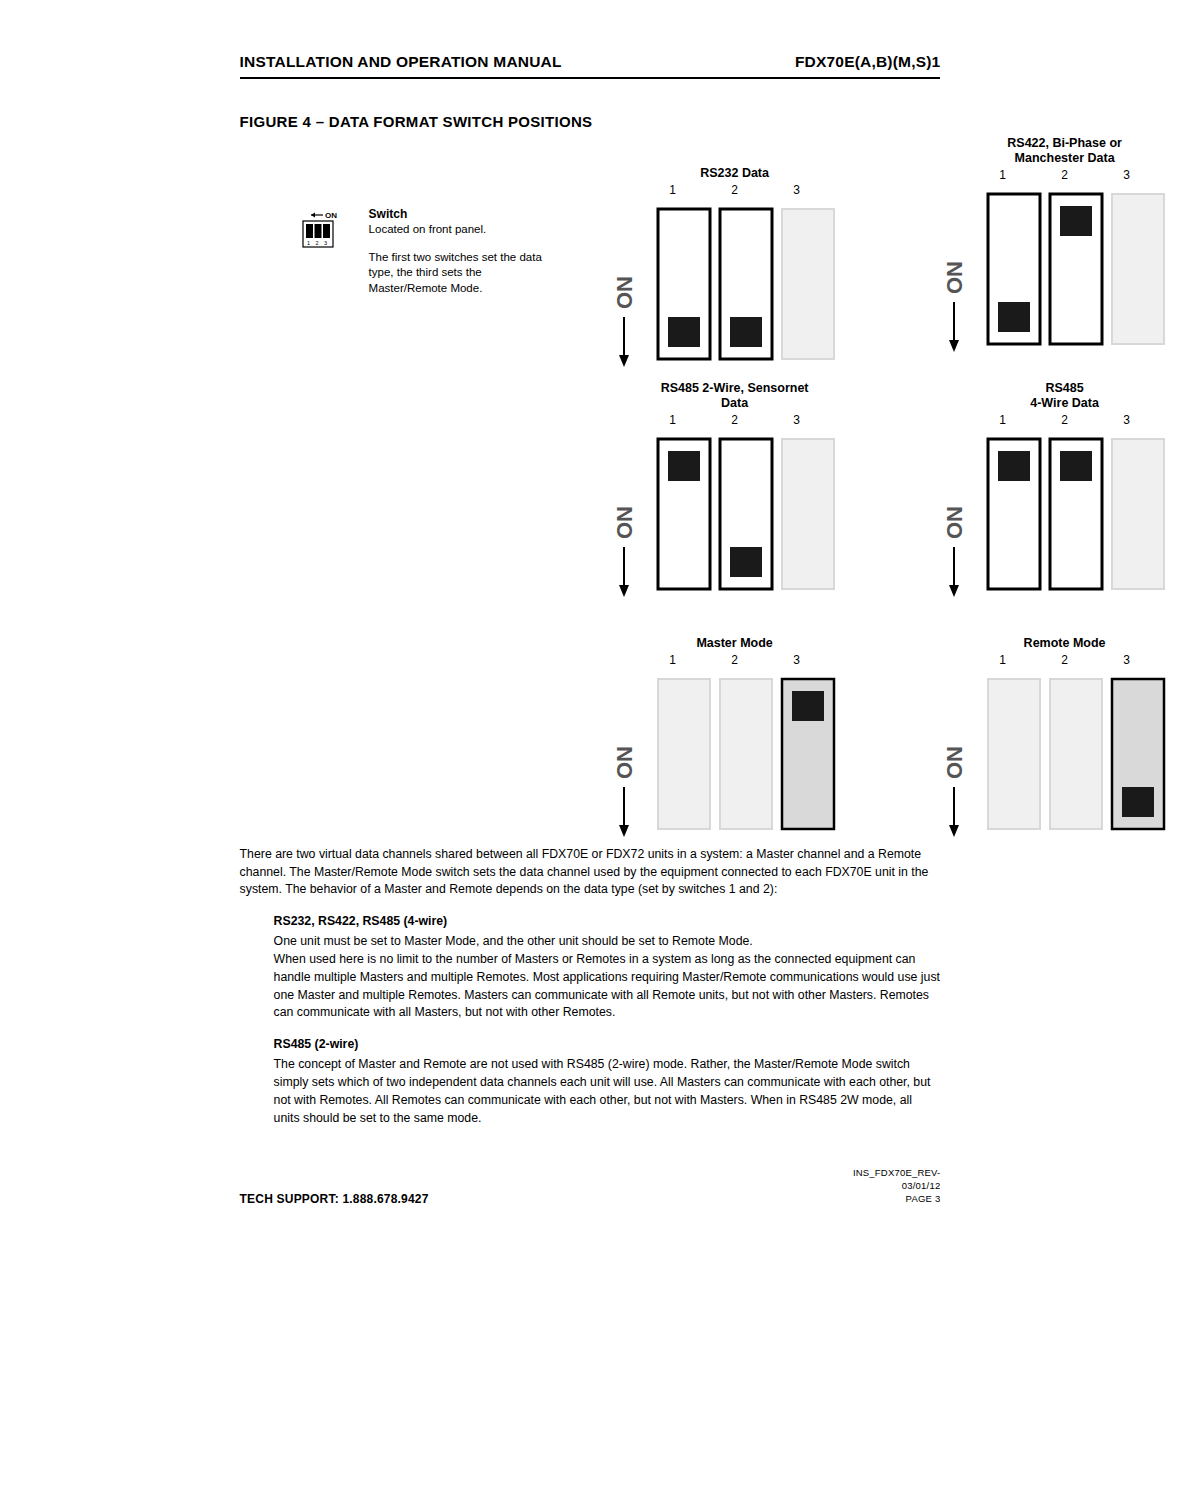INSTALLATION AND OPERATION MANUAL
FDX70E(A,B)(M,S)1
FIGURE 4 – DATA FORMAT SWITCH POSITIONS
ON 1 2 3
Switch
Located on front panel.
The first two switches set the data type, the third sets the Master/Remote Mode.
RS232 Data
123
ON
RS422, Bi-Phase or
Manchester Data
123
ON
RS485 2-Wire, Sensornet
Data
123
ON
RS485
4-Wire Data
123
ON
Master Mode
123
ON
Remote Mode
123
ON
There are two virtual data channels shared between all FDX70E or FDX72 units in a system: a Master channel and a Remote channel. The Master/Remote Mode switch sets the data channel used by the equipment connected to each FDX70E unit in the system. The behavior of a Master and Remote depends on the data type (set by switches 1 and 2):
RS232, RS422, RS485 (4-wire)
One unit must be set to Master Mode, and the other unit should be set to Remote Mode.
When used here is no limit to the number of Masters or Remotes in a system as long as the connected equipment can handle multiple Masters and multiple Remotes. Most applications requiring Master/Remote communications would use just one Master and multiple Remotes. Masters can communicate with all Remote units, but not with other Masters. Remotes can communicate with all Masters, but not with other Remotes.
RS485 (2-wire)
The concept of Master and Remote are not used with RS485 (2-wire) mode. Rather, the Master/Remote Mode switch simply sets which of two independent data channels each unit will use. All Masters can communicate with each other, but not with Remotes. All Remotes can communicate with each other, but not with Masters. When in RS485 2W mode, all units should be set to the same mode.
TECH SUPPORT: 1.888.678.9427
INS_FDX70E_REV-
03/01/12
PAGE 3